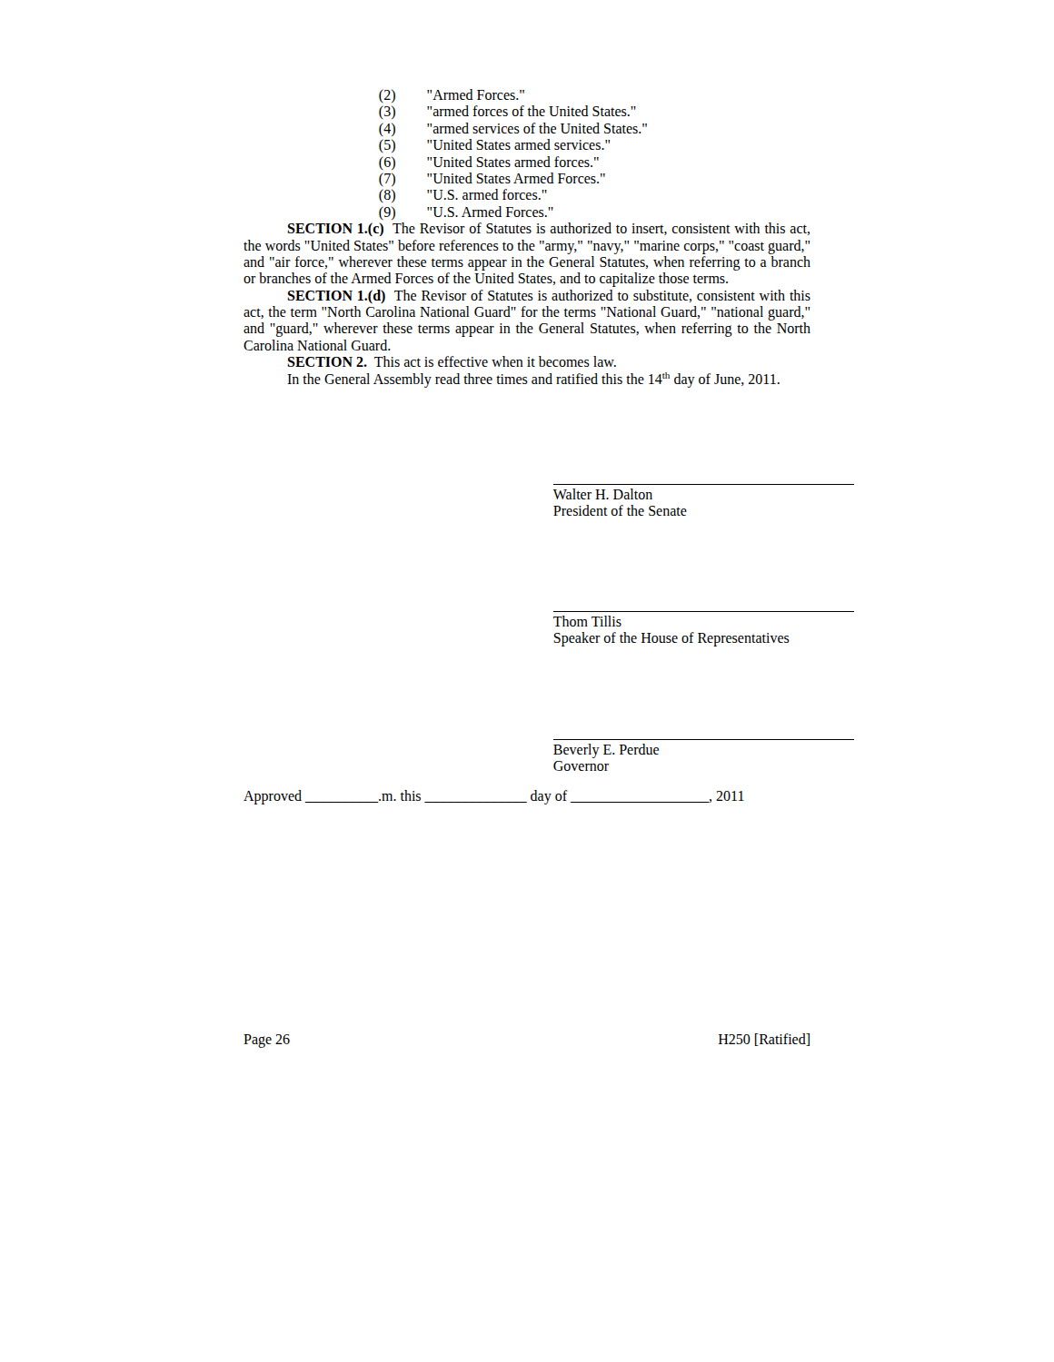(2)"Armed Forces."
(3)"armed forces of the United States."
(4)"armed services of the United States."
(5)"United States armed services."
(6)"United States armed forces."
(7)"United States Armed Forces."
(8)"U.S. armed forces."
(9)"U.S. Armed Forces."
SECTION 1.(c) The Revisor of Statutes is authorized to insert, consistent with this act, the words "United States" before references to the "army," "navy," "marine corps," "coast guard," and "air force," wherever these terms appear in the General Statutes, when referring to a branch or branches of the Armed Forces of the United States, and to capitalize those terms.
SECTION 1.(d) The Revisor of Statutes is authorized to substitute, consistent with this act, the term "North Carolina National Guard" for the terms "National Guard," "national guard," and "guard," wherever these terms appear in the General Statutes, when referring to the North Carolina National Guard.
SECTION 2. This act is effective when it becomes law.
In the General Assembly read three times and ratified this the 14th day of June, 2011.
Walter H. Dalton
President of the Senate
Thom Tillis
Speaker of the House of Representatives
Beverly E. Perdue
Governor
Approved __________.m. this ______________ day of ___________________, 2011
Page 26
H250 [Ratified]